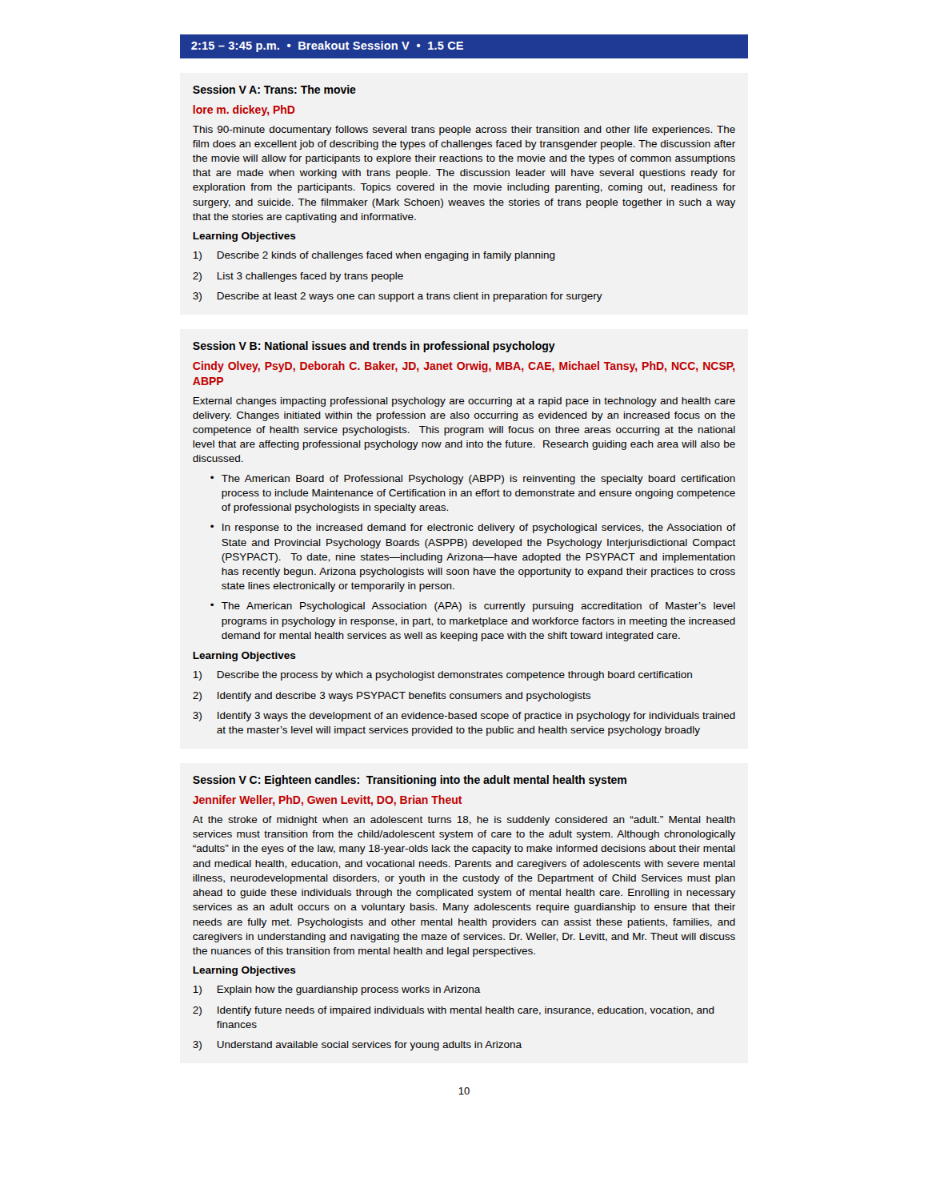2:15 – 3:45 p.m. • Breakout Session V • 1.5 CE
Session V A: Trans: The movie
lore m. dickey, PhD
This 90-minute documentary follows several trans people across their transition and other life experiences. The film does an excellent job of describing the types of challenges faced by transgender people. The discussion after the movie will allow for participants to explore their reactions to the movie and the types of common assumptions that are made when working with trans people. The discussion leader will have several questions ready for exploration from the participants. Topics covered in the movie including parenting, coming out, readiness for surgery, and suicide. The filmmaker (Mark Schoen) weaves the stories of trans people together in such a way that the stories are captivating and informative.
Learning Objectives
Describe 2 kinds of challenges faced when engaging in family planning
List 3 challenges faced by trans people
Describe at least 2 ways one can support a trans client in preparation for surgery
Session V B: National issues and trends in professional psychology
Cindy Olvey, PsyD, Deborah C. Baker, JD, Janet Orwig, MBA, CAE, Michael Tansy, PhD, NCC, NCSP, ABPP
External changes impacting professional psychology are occurring at a rapid pace in technology and health care delivery. Changes initiated within the profession are also occurring as evidenced by an increased focus on the competence of health service psychologists. This program will focus on three areas occurring at the national level that are affecting professional psychology now and into the future. Research guiding each area will also be discussed.
The American Board of Professional Psychology (ABPP) is reinventing the specialty board certification process to include Maintenance of Certification in an effort to demonstrate and ensure ongoing competence of professional psychologists in specialty areas.
In response to the increased demand for electronic delivery of psychological services, the Association of State and Provincial Psychology Boards (ASPPB) developed the Psychology Interjurisdictional Compact (PSYPACT). To date, nine states—including Arizona—have adopted the PSYPACT and implementation has recently begun. Arizona psychologists will soon have the opportunity to expand their practices to cross state lines electronically or temporarily in person.
The American Psychological Association (APA) is currently pursuing accreditation of Master’s level programs in psychology in response, in part, to marketplace and workforce factors in meeting the increased demand for mental health services as well as keeping pace with the shift toward integrated care.
Learning Objectives
Describe the process by which a psychologist demonstrates competence through board certification
Identify and describe 3 ways PSYPACT benefits consumers and psychologists
Identify 3 ways the development of an evidence-based scope of practice in psychology for individuals trained at the master’s level will impact services provided to the public and health service psychology broadly
Session V C: Eighteen candles: Transitioning into the adult mental health system
Jennifer Weller, PhD, Gwen Levitt, DO, Brian Theut
At the stroke of midnight when an adolescent turns 18, he is suddenly considered an “adult.” Mental health services must transition from the child/adolescent system of care to the adult system. Although chronologically “adults” in the eyes of the law, many 18-year-olds lack the capacity to make informed decisions about their mental and medical health, education, and vocational needs. Parents and caregivers of adolescents with severe mental illness, neurodevelopmental disorders, or youth in the custody of the Department of Child Services must plan ahead to guide these individuals through the complicated system of mental health care. Enrolling in necessary services as an adult occurs on a voluntary basis. Many adolescents require guardianship to ensure that their needs are fully met. Psychologists and other mental health providers can assist these patients, families, and caregivers in understanding and navigating the maze of services. Dr. Weller, Dr. Levitt, and Mr. Theut will discuss the nuances of this transition from mental health and legal perspectives.
Learning Objectives
Explain how the guardianship process works in Arizona
Identify future needs of impaired individuals with mental health care, insurance, education, vocation, and finances
Understand available social services for young adults in Arizona
10